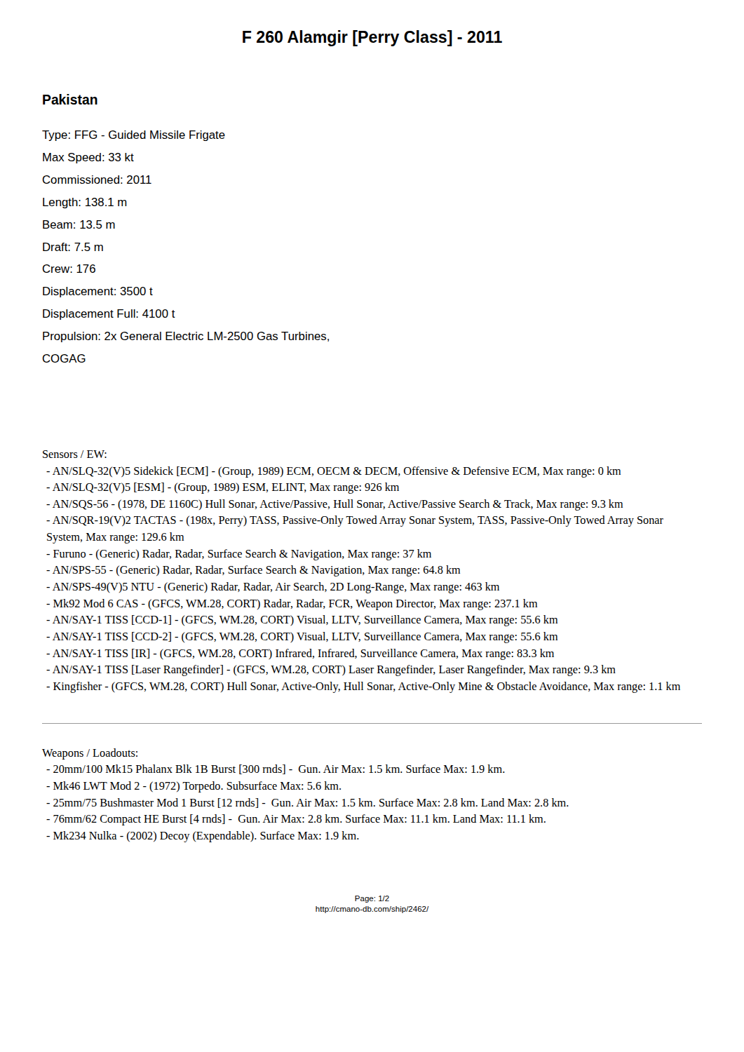F 260 Alamgir [Perry Class] - 2011
Pakistan
Type: FFG - Guided Missile Frigate
Max Speed: 33 kt
Commissioned: 2011
Length: 138.1 m
Beam: 13.5 m
Draft: 7.5 m
Crew: 176
Displacement: 3500 t
Displacement Full: 4100 t
Propulsion: 2x General Electric LM-2500 Gas Turbines, COGAG
Sensors / EW:
AN/SLQ-32(V)5 Sidekick [ECM] - (Group, 1989) ECM, OECM & DECM, Offensive & Defensive ECM, Max range: 0 km
AN/SLQ-32(V)5 [ESM] - (Group, 1989) ESM, ELINT, Max range: 926 km
AN/SQS-56 - (1978, DE 1160C) Hull Sonar, Active/Passive, Hull Sonar, Active/Passive Search & Track, Max range: 9.3 km
AN/SQR-19(V)2 TACTAS - (198x, Perry) TASS, Passive-Only Towed Array Sonar System, TASS, Passive-Only Towed Array Sonar System, Max range: 129.6 km
Furuno - (Generic) Radar, Radar, Surface Search & Navigation, Max range: 37 km
AN/SPS-55 - (Generic) Radar, Radar, Surface Search & Navigation, Max range: 64.8 km
AN/SPS-49(V)5 NTU - (Generic) Radar, Radar, Air Search, 2D Long-Range, Max range: 463 km
Mk92 Mod 6 CAS - (GFCS, WM.28, CORT) Radar, Radar, FCR, Weapon Director, Max range: 237.1 km
AN/SAY-1 TISS [CCD-1] - (GFCS, WM.28, CORT) Visual, LLTV, Surveillance Camera, Max range: 55.6 km
AN/SAY-1 TISS [CCD-2] - (GFCS, WM.28, CORT) Visual, LLTV, Surveillance Camera, Max range: 55.6 km
AN/SAY-1 TISS [IR] - (GFCS, WM.28, CORT) Infrared, Infrared, Surveillance Camera, Max range: 83.3 km
AN/SAY-1 TISS [Laser Rangefinder] - (GFCS, WM.28, CORT) Laser Rangefinder, Laser Rangefinder, Max range: 9.3 km
Kingfisher - (GFCS, WM.28, CORT) Hull Sonar, Active-Only, Hull Sonar, Active-Only Mine & Obstacle Avoidance, Max range: 1.1 km
Weapons / Loadouts:
20mm/100 Mk15 Phalanx Blk 1B Burst [300 rnds] - Gun. Air Max: 1.5 km. Surface Max: 1.9 km.
Mk46 LWT Mod 2 - (1972) Torpedo. Subsurface Max: 5.6 km.
25mm/75 Bushmaster Mod 1 Burst [12 rnds] - Gun. Air Max: 1.5 km. Surface Max: 2.8 km. Land Max: 2.8 km.
76mm/62 Compact HE Burst [4 rnds] - Gun. Air Max: 2.8 km. Surface Max: 11.1 km. Land Max: 11.1 km.
Mk234 Nulka - (2002) Decoy (Expendable). Surface Max: 1.9 km.
Page: 1/2
http://cmano-db.com/ship/2462/